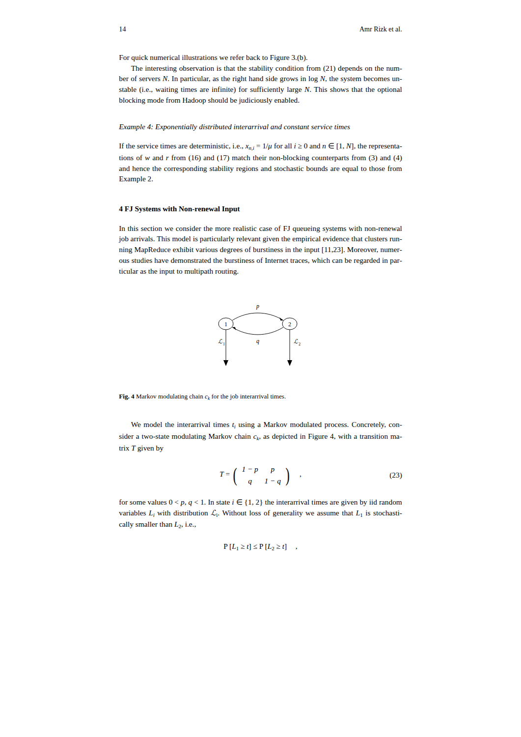14 Amr Rizk et al.
For quick numerical illustrations we refer back to Figure 3.(b).
The interesting observation is that the stability condition from (21) depends on the number of servers N. In particular, as the right hand side grows in log N, the system becomes unstable (i.e., waiting times are infinite) for sufficiently large N. This shows that the optional blocking mode from Hadoop should be judiciously enabled.
Example 4: Exponentially distributed interarrival and constant service times
If the service times are deterministic, i.e., xn,i = 1/μ for all i ≥ 0 and n ∈ [1, N], the representations of w and r from (16) and (17) match their non-blocking counterparts from (3) and (4) and hence the corresponding stability regions and stochastic bounds are equal to those from Example 2.
4 FJ Systems with Non-renewal Input
In this section we consider the more realistic case of FJ queueing systems with non-renewal job arrivals. This model is particularly relevant given the empirical evidence that clusters running MapReduce exhibit various degrees of burstiness in the input [11,23]. Moreover, numerous studies have demonstrated the burstiness of Internet traces, which can be regarded in particular as the input to multipath routing.
1 2 p q ℒ 1 ℒ 2
Fig. 4 Markov modulating chain ck for the job interarrival times.
We model the interarrival times ti using a Markov modulated process. Concretely, consider a two-state modulating Markov chain ck, as depicted in Figure 4, with a transition matrix T given by
T = (
| 1 − p | p |
| q | 1 − q |
) , (23)
for some values 0 < p, q < 1. In state i ∈ {1, 2} the interarrival times are given by iid random variables Li with distribution ℒi. Without loss of generality we assume that L 1 is stochastically smaller than L 2, i.e.,
P [L 1 ≥ t] ≤ P [L 2 ≥ t] ,